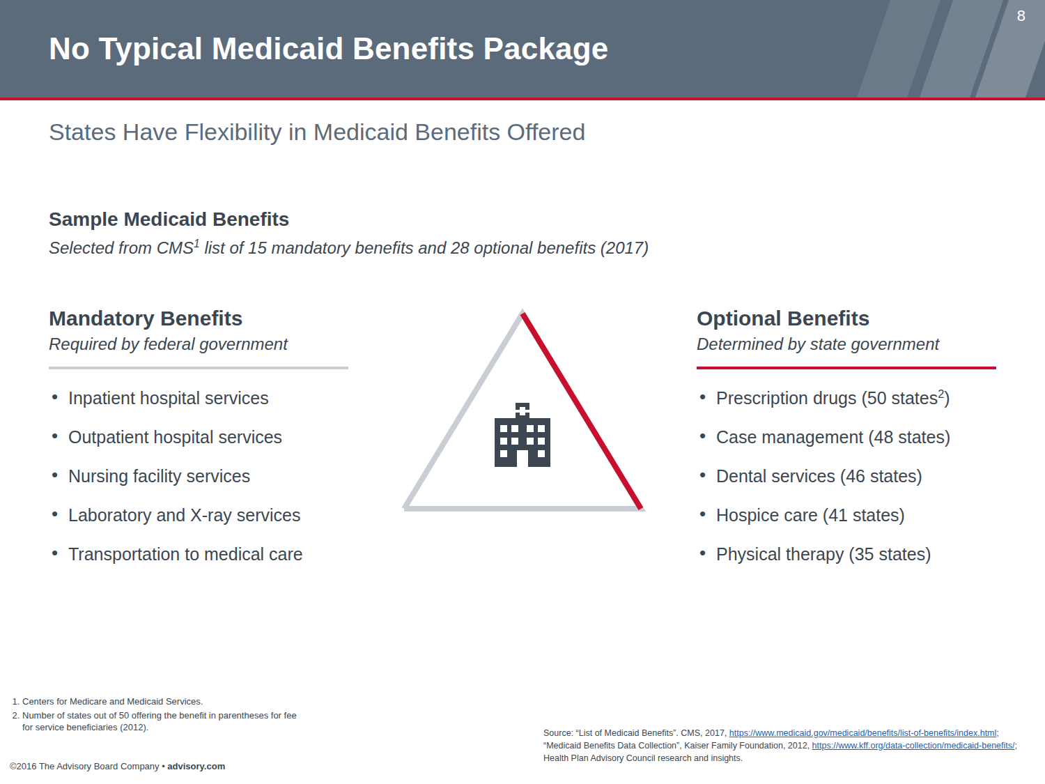No Typical Medicaid Benefits Package
8
States Have Flexibility in Medicaid Benefits Offered
Sample Medicaid Benefits
Selected from CMS1 list of 15 mandatory benefits and 28 optional benefits (2017)
Mandatory Benefits
Required by federal government
Inpatient hospital services
Outpatient hospital services
Nursing facility services
Laboratory and X-ray services
Transportation to medical care
Optional Benefits
Determined by state government
Prescription drugs (50 states2)
Case management (48 states)
Dental services (46 states)
Hospice care (41 states)
Physical therapy (35 states)
Centers for Medicare and Medicaid Services.
Number of states out of 50 offering the benefit in parentheses for fee for service beneficiaries (2012).
Source: “List of Medicaid Benefits”. CMS, 2017, https://www.medicaid.gov/medicaid/benefits/list-of-benefits/index.html; “Medicaid Benefits Data Collection”, Kaiser Family Foundation, 2012, https://www.kff.org/data-collection/medicaid-benefits/; Health Plan Advisory Council research and insights.
©2016 The Advisory Board Company • advisory.com